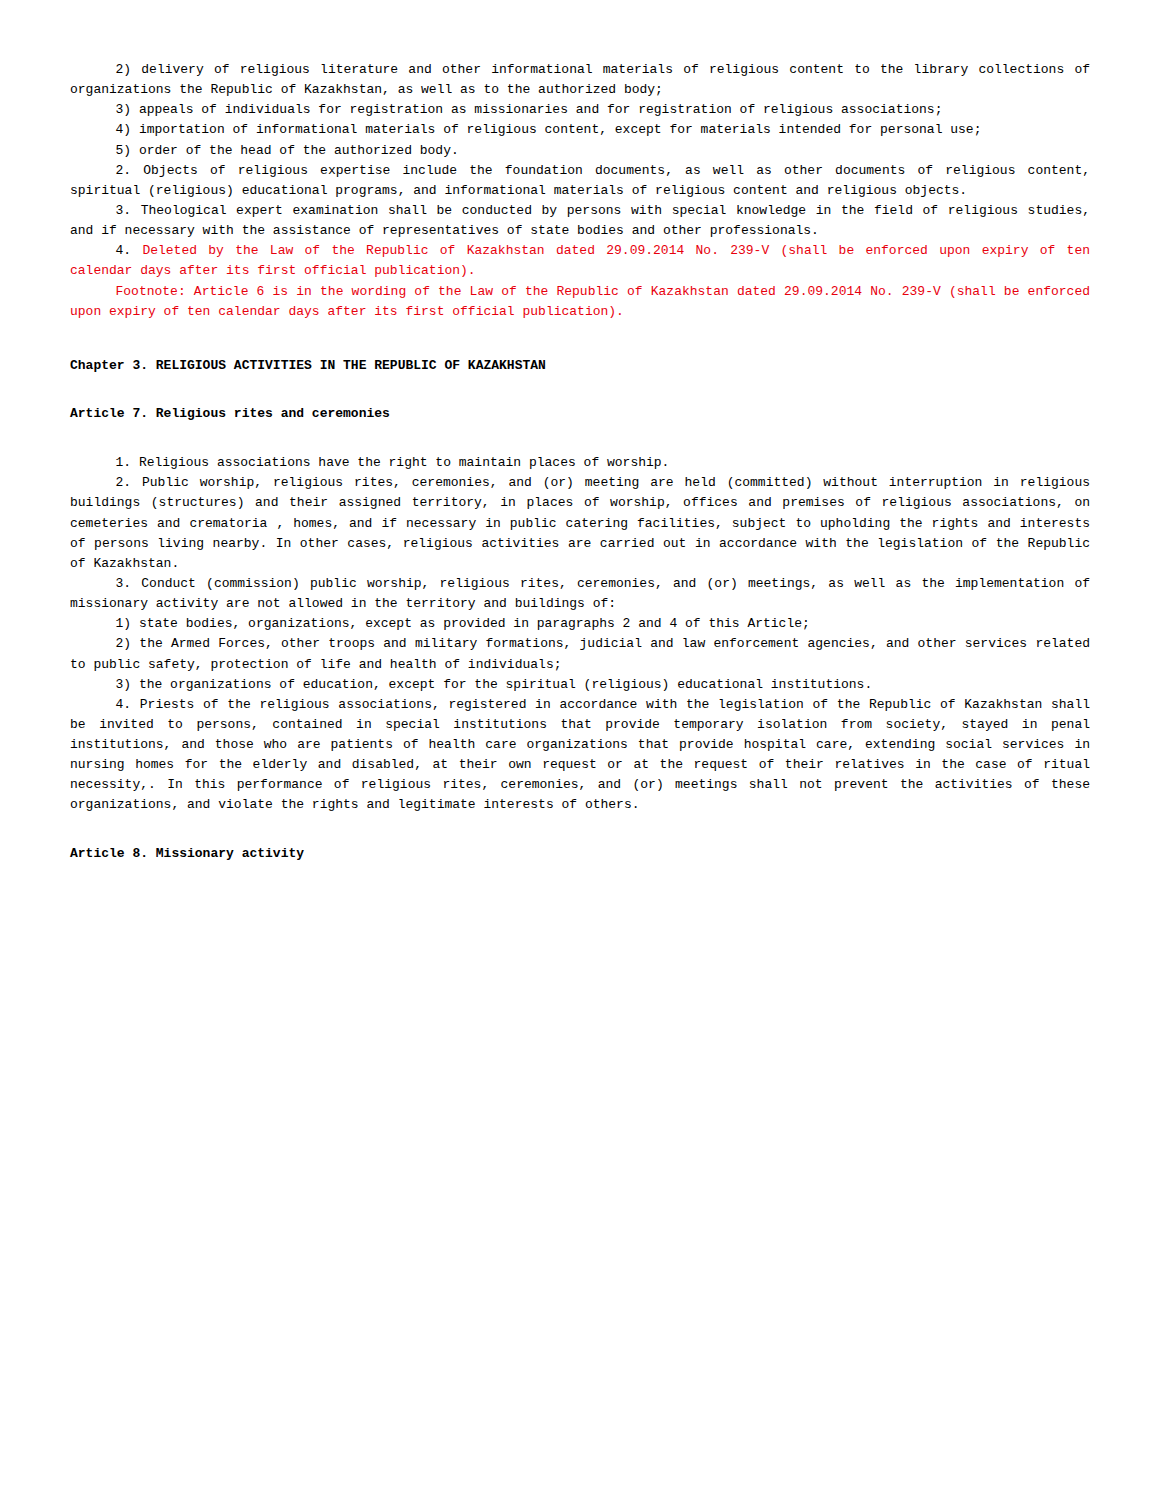2) delivery of religious literature and other informational materials of religious content to the library collections of organizations the Republic of Kazakhstan, as well as to the authorized body;
3) appeals of individuals for registration as missionaries and for registration of religious associations;
4) importation of informational materials of religious content, except for materials intended for personal use;
5) order of the head of the authorized body.
2. Objects of religious expertise include the foundation documents, as well as other documents of religious content, spiritual (religious) educational programs, and informational materials of religious content and religious objects.
3. Theological expert examination shall be conducted by persons with special knowledge in the field of religious studies, and if necessary with the assistance of representatives of state bodies and other professionals.
4. Deleted by the Law of the Republic of Kazakhstan dated 29.09.2014 No. 239-V (shall be enforced upon expiry of ten calendar days after its first official publication).
Footnote: Article 6 is in the wording of the Law of the Republic of Kazakhstan dated 29.09.2014 No. 239-V (shall be enforced upon expiry of ten calendar days after its first official publication).
Chapter 3. RELIGIOUS ACTIVITIES IN THE REPUBLIC OF KAZAKHSTAN
Article 7. Religious rites and ceremonies
1. Religious associations have the right to maintain places of worship.
2. Public worship, religious rites, ceremonies, and (or) meeting are held (committed) without interruption in religious buildings (structures) and their assigned territory, in places of worship, offices and premises of religious associations, on cemeteries and crematoria , homes, and if necessary in public catering facilities, subject to upholding the rights and interests of persons living nearby. In other cases, religious activities are carried out in accordance with the legislation of the Republic of Kazakhstan.
3. Conduct (commission) public worship, religious rites, ceremonies, and (or) meetings, as well as the implementation of missionary activity are not allowed in the territory and buildings of:
1) state bodies, organizations, except as provided in paragraphs 2 and 4 of this Article;
2) the Armed Forces, other troops and military formations, judicial and law enforcement agencies, and other services related to public safety, protection of life and health of individuals;
3) the organizations of education, except for the spiritual (religious) educational institutions.
4. Priests of the religious associations, registered in accordance with the legislation of the Republic of Kazakhstan shall be invited to persons, contained in special institutions that provide temporary isolation from society, stayed in penal institutions, and those who are patients of health care organizations that provide hospital care, extending social services in nursing homes for the elderly and disabled, at their own request or at the request of their relatives in the case of ritual necessity,. In this performance of religious rites, ceremonies, and (or) meetings shall not prevent the activities of these organizations, and violate the rights and legitimate interests of others.
Article 8. Missionary activity